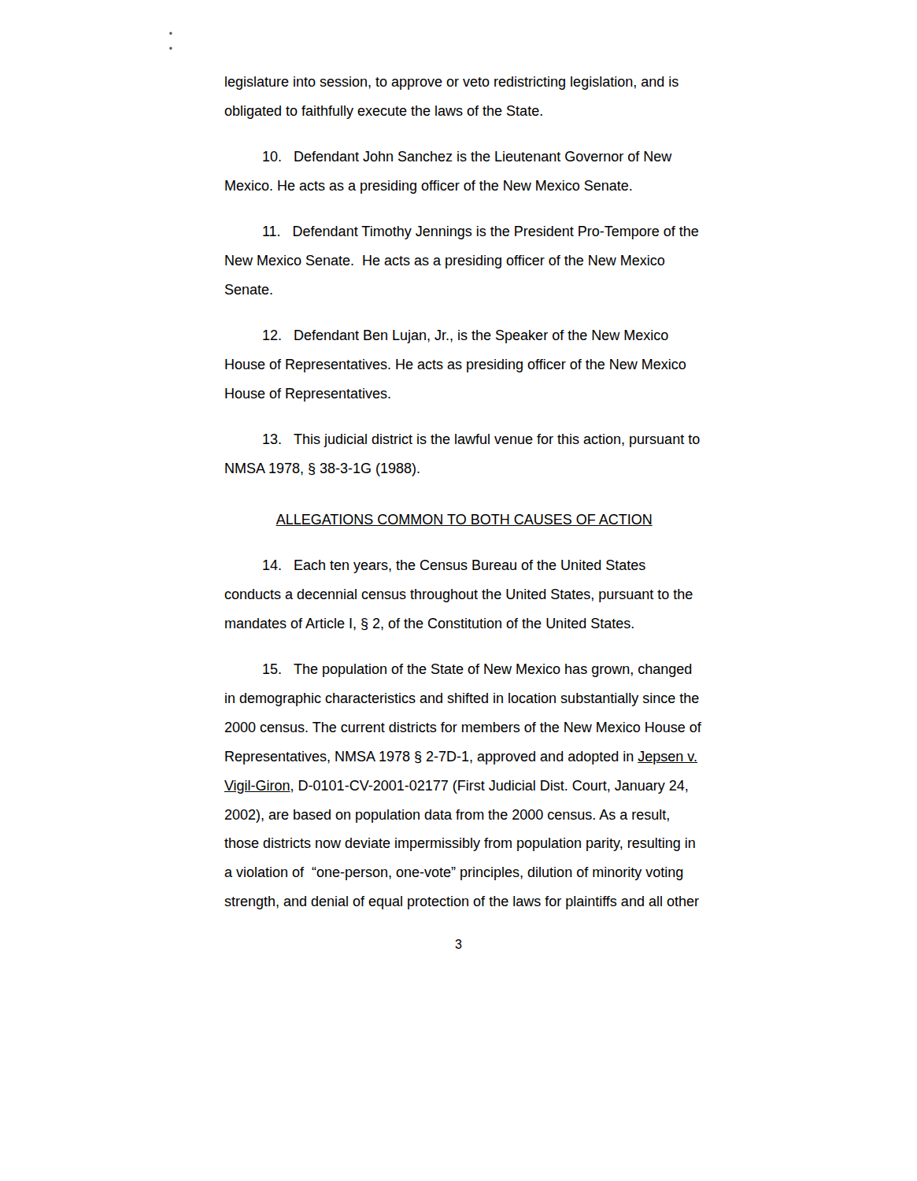• •
legislature into session, to approve or veto redistricting legislation, and is obligated to faithfully execute the laws of the State.
10. Defendant John Sanchez is the Lieutenant Governor of New Mexico. He acts as a presiding officer of the New Mexico Senate.
11. Defendant Timothy Jennings is the President Pro-Tempore of the New Mexico Senate. He acts as a presiding officer of the New Mexico Senate.
12. Defendant Ben Lujan, Jr., is the Speaker of the New Mexico House of Representatives. He acts as presiding officer of the New Mexico House of Representatives.
13. This judicial district is the lawful venue for this action, pursuant to NMSA 1978, § 38-3-1G (1988).
ALLEGATIONS COMMON TO BOTH CAUSES OF ACTION
14. Each ten years, the Census Bureau of the United States conducts a decennial census throughout the United States, pursuant to the mandates of Article I, § 2, of the Constitution of the United States.
15. The population of the State of New Mexico has grown, changed in demographic characteristics and shifted in location substantially since the 2000 census. The current districts for members of the New Mexico House of Representatives, NMSA 1978 § 2-7D-1, approved and adopted in Jepsen v. Vigil-Giron, D-0101-CV-2001-02177 (First Judicial Dist. Court, January 24, 2002), are based on population data from the 2000 census. As a result, those districts now deviate impermissibly from population parity, resulting in a violation of “one-person, one-vote” principles, dilution of minority voting strength, and denial of equal protection of the laws for plaintiffs and all other
3